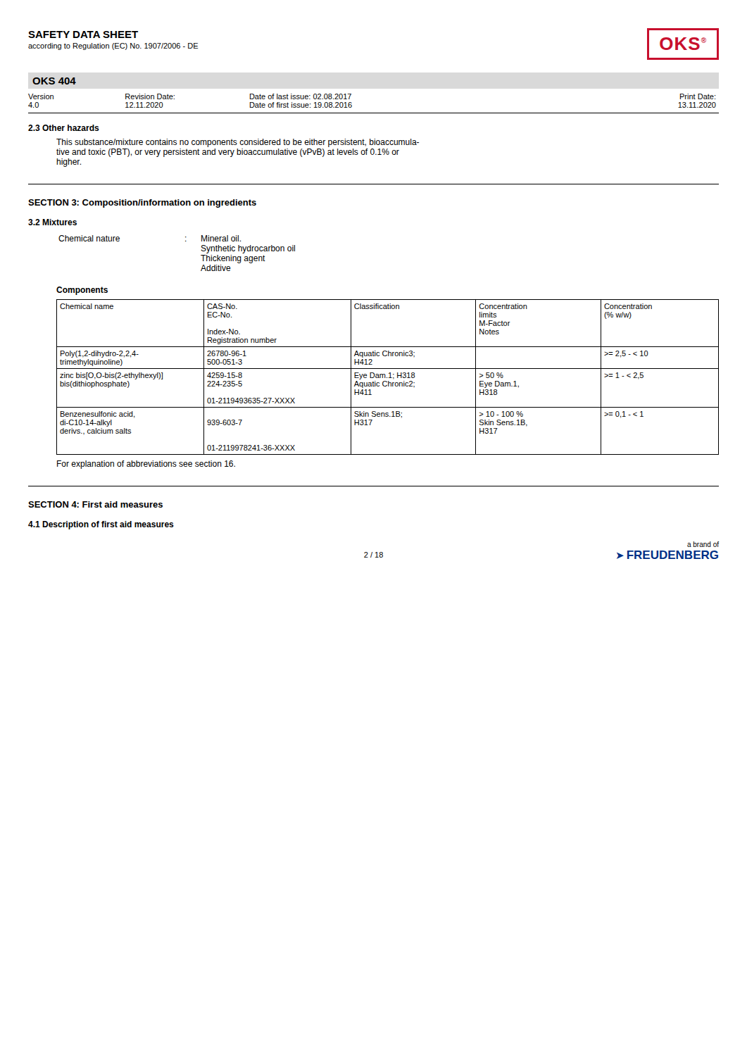OKS®
SAFETY DATA SHEET
according to Regulation (EC) No. 1907/2006 - DE
OKS 404
| Version 4.0 | Revision Date: 12.11.2020 | Date of last issue: 02.08.2017 Date of first issue: 19.08.2016 | Print Date: 13.11.2020 |
2.3 Other hazards
This substance/mixture contains no components considered to be either persistent, bioaccumula-
tive and toxic (PBT), or very persistent and very bioaccumulative (vPvB) at levels of 0.1% or
higher.
SECTION 3: Composition/information on ingredients
3.2 Mixtures
| Chemical nature | : | Mineral oil. Synthetic hydrocarbon oil Thickening agent Additive |
Components
| Chemical name | CAS-No. EC-No. Index-No. Registration number | Classification | Concentration limits M-Factor Notes | Concentration (% w/w) |
| --- | --- | --- | --- | --- |
| Poly(1,2-dihydro-2,2,4-trimethylquinoline) | 26780-96-1 500-051-3 | Aquatic Chronic3; H412 | | >= 2,5 - < 10 |
| zinc bis[O,O-bis(2-ethylhexyl)] bis(dithiophosphate) | 4259-15-8 224-235-5 01-2119493635-27-XXXX | Eye Dam.1; H318 Aquatic Chronic2; H411 | > 50 % Eye Dam.1, H318 | >= 1 - < 2,5 |
| Benzenesulfonic acid, di-C10-14-alkyl derivs., calcium salts | 939-603-7 01-2119978241-36-XXXX | Skin Sens.1B; H317 | > 10 - 100 % Skin Sens.1B, H317 | >= 0,1 - < 1 |
For explanation of abbreviations see section 16.
SECTION 4: First aid measures
4.1 Description of first aid measures
2 / 18
a brand of
➤ FREUDENBERG